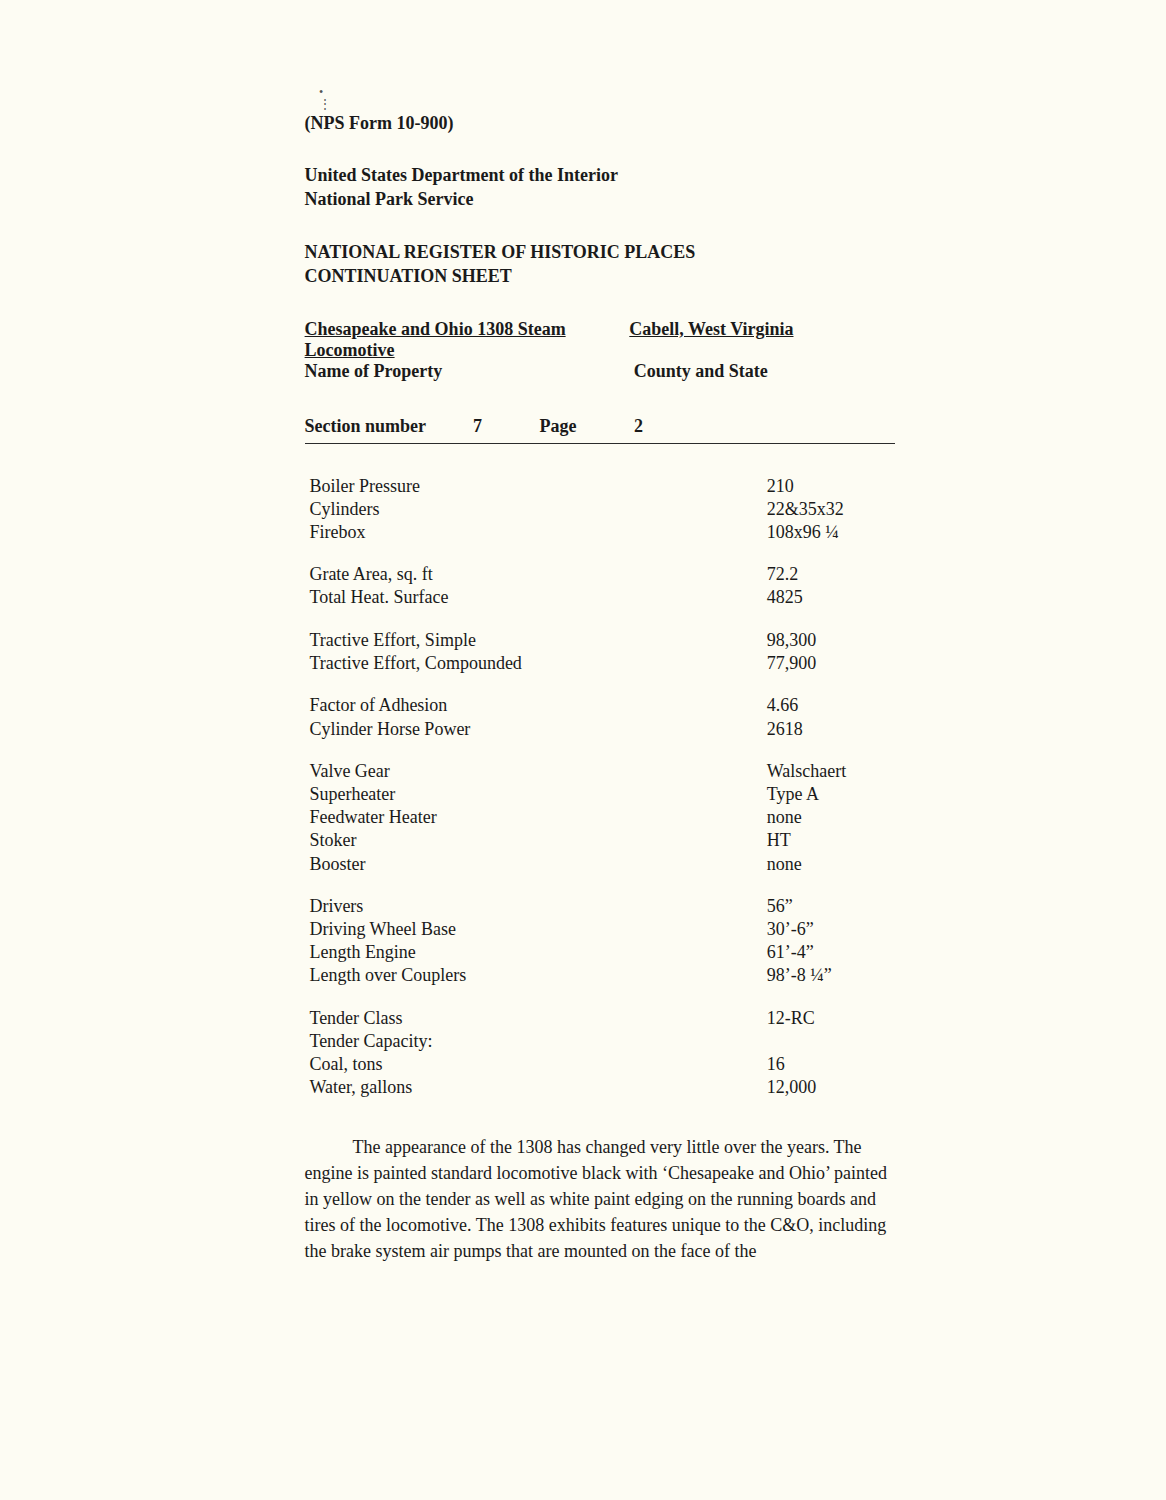•
⋮
(NPS Form 10-900)
United States Department of the Interior
National Park Service
NATIONAL REGISTER OF HISTORIC PLACES
CONTINUATION SHEET
| Chesapeake and Ohio 1308 Steam Locomotive | Cabell, West Virginia |
| Name of Property | County and State |
Section number 7 Page 2
| Boiler Pressure | 210 |
| Cylinders | 22&35x32 |
| Firebox | 108x96 ¼ |
| Grate Area, sq. ft | 72.2 |
| Total Heat. Surface | 4825 |
| Tractive Effort, Simple | 98,300 |
| Tractive Effort, Compounded | 77,900 |
| Factor of Adhesion | 4.66 |
| Cylinder Horse Power | 2618 |
| Valve Gear | Walschaert |
| Superheater | Type A |
| Feedwater Heater | none |
| Stoker | HT |
| Booster | none |
| Drivers | 56” |
| Driving Wheel Base | 30’-6” |
| Length Engine | 61’-4” |
| Length over Couplers | 98’-8 ¼” |
| Tender Class | 12-RC |
| Tender Capacity: | |
| Coal, tons | 16 |
| Water, gallons | 12,000 |
The appearance of the 1308 has changed very little over the years. The engine is painted standard locomotive black with ‘Chesapeake and Ohio’ painted in yellow on the tender as well as white paint edging on the running boards and tires of the locomotive. The 1308 exhibits features unique to the C&O, including the brake system air pumps that are mounted on the face of the